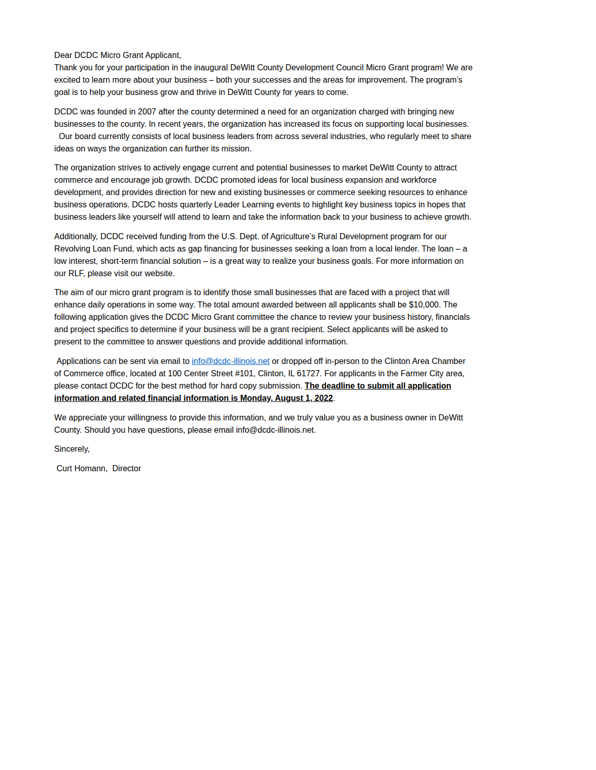Dear DCDC Micro Grant Applicant,
Thank you for your participation in the inaugural DeWitt County Development Council Micro Grant program! We are excited to learn more about your business – both your successes and the areas for improvement. The program’s goal is to help your business grow and thrive in DeWitt County for years to come.
DCDC was founded in 2007 after the county determined a need for an organization charged with bringing new businesses to the county. In recent years, the organization has increased its focus on supporting local businesses. Our board currently consists of local business leaders from across several industries, who regularly meet to share ideas on ways the organization can further its mission.
The organization strives to actively engage current and potential businesses to market DeWitt County to attract commerce and encourage job growth. DCDC promoted ideas for local business expansion and workforce development, and provides direction for new and existing businesses or commerce seeking resources to enhance business operations. DCDC hosts quarterly Leader Learning events to highlight key business topics in hopes that business leaders like yourself will attend to learn and take the information back to your business to achieve growth.
Additionally, DCDC received funding from the U.S. Dept. of Agriculture’s Rural Development program for our Revolving Loan Fund, which acts as gap financing for businesses seeking a loan from a local lender. The loan – a low interest, short-term financial solution – is a great way to realize your business goals. For more information on our RLF, please visit our website.
The aim of our micro grant program is to identify those small businesses that are faced with a project that will enhance daily operations in some way. The total amount awarded between all applicants shall be $10,000. The following application gives the DCDC Micro Grant committee the chance to review your business history, financials and project specifics to determine if your business will be a grant recipient. Select applicants will be asked to present to the committee to answer questions and provide additional information.
Applications can be sent via email to info@dcdc-illinois.net or dropped off in-person to the Clinton Area Chamber of Commerce office, located at 100 Center Street #101, Clinton, IL 61727. For applicants in the Farmer City area, please contact DCDC for the best method for hard copy submission. The deadline to submit all application information and related financial information is Monday, August 1, 2022.
We appreciate your willingness to provide this information, and we truly value you as a business owner in DeWitt County. Should you have questions, please email info@dcdc-illinois.net.
Sincerely,
Curt Homann, Director